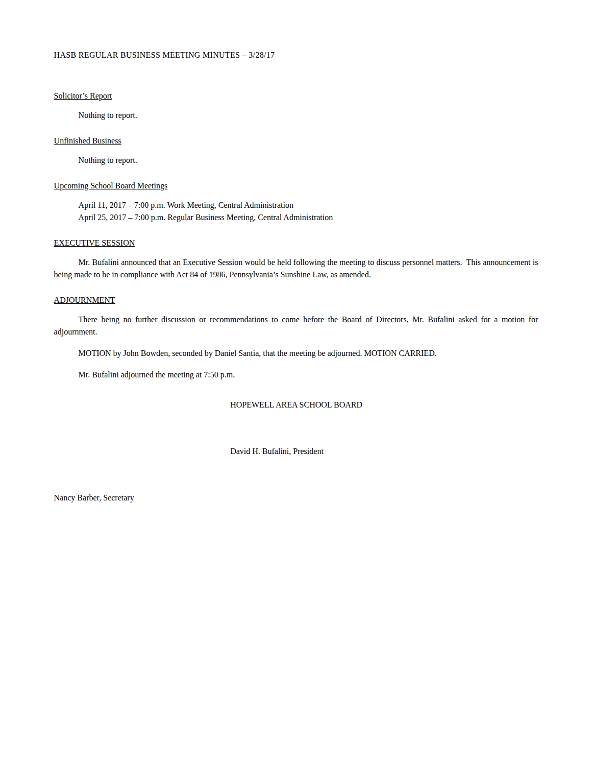HASB REGULAR BUSINESS MEETING MINUTES – 3/28/17
Solicitor’s Report
Nothing to report.
Unfinished Business
Nothing to report.
Upcoming School Board Meetings
April 11, 2017 – 7:00 p.m. Work Meeting, Central Administration
April 25, 2017 – 7:00 p.m. Regular Business Meeting, Central Administration
EXECUTIVE SESSION
Mr. Bufalini announced that an Executive Session would be held following the meeting to discuss personnel matters. This announcement is being made to be in compliance with Act 84 of 1986, Pennsylvania’s Sunshine Law, as amended.
ADJOURNMENT
There being no further discussion or recommendations to come before the Board of Directors, Mr. Bufalini asked for a motion for adjournment.
MOTION by John Bowden, seconded by Daniel Santia, that the meeting be adjourned. MOTION CARRIED.
Mr. Bufalini adjourned the meeting at 7:50 p.m.
HOPEWELL AREA SCHOOL BOARD
David H. Bufalini, President
Nancy Barber, Secretary